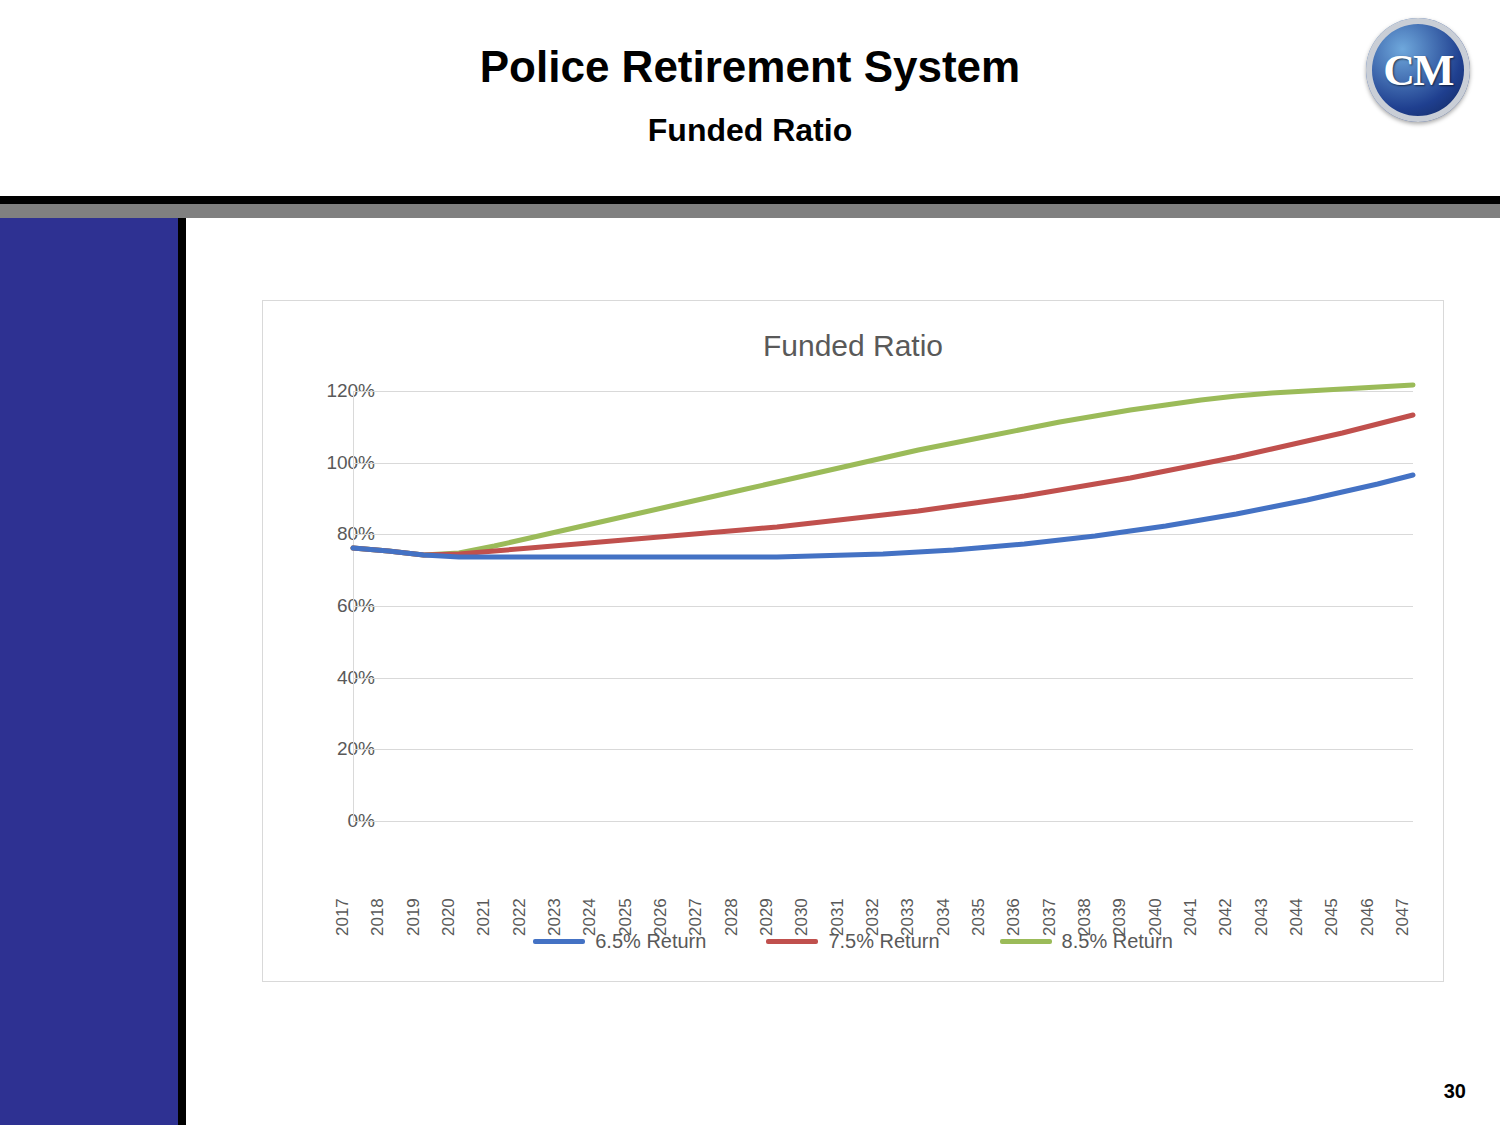Police Retirement System
Funded Ratio
CM
Funded Ratio
120%
100%
80%
60%
40%
20%
0%
2017
2018
2019
2020
2021
2022
2023
2024
2025
2026
2027
2028
2029
2030
2031
2032
2033
2034
2035
2036
2037
2038
2039
2040
2041
2042
2043
2044
2045
2046
2047
6.5% Return
7.5% Return
8.5% Return
30